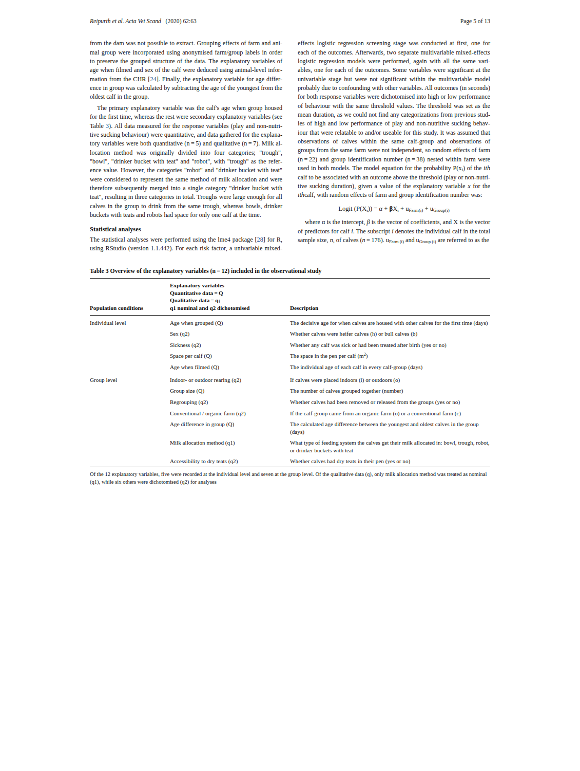Reipurth et al. Acta Vet Scand (2020) 62:63
Page 5 of 13
from the dam was not possible to extract. Grouping effects of farm and animal group were incorporated using anonymised farm/group labels in order to preserve the grouped structure of the data. The explanatory variables of age when filmed and sex of the calf were deduced using animal-level information from the CHR [24]. Finally, the explanatory variable for age difference in group was calculated by subtracting the age of the youngest from the oldest calf in the group.
The primary explanatory variable was the calf's age when group housed for the first time, whereas the rest were secondary explanatory variables (see Table 3). All data measured for the response variables (play and non-nutritive sucking behaviour) were quantitative, and data gathered for the explanatory variables were both quantitative (n = 5) and qualitative (n = 7). Milk allocation method was originally divided into four categories; "trough", "bowl", "drinker bucket with teat" and "robot", with "trough" as the reference value. However, the categories "robot" and "drinker bucket with teat" were considered to represent the same method of milk allocation and were therefore subsequently merged into a single category "drinker bucket with teat", resulting in three categories in total. Troughs were large enough for all calves in the group to drink from the same trough, whereas bowls, drinker buckets with teats and robots had space for only one calf at the time.
Statistical analyses
The statistical analyses were performed using the lme4 package [28] for R, using RStudio (version 1.1.442). For each risk factor, a univariable mixed-effects logistic regression screening stage was conducted at first, one for each of the outcomes. Afterwards, two separate multivariable mixed-effects logistic regression models were performed, again with all the same variables, one for each of the outcomes. Some variables were significant at the univariable stage but were not significant within the multivariable model probably due to confounding with other variables. All outcomes (in seconds) for both response variables were dichotomised into high or low performance of behaviour with the same threshold values. The threshold was set as the mean duration, as we could not find any categorizations from previous studies of high and low performance of play and non-nutritive sucking behaviour that were relatable to and/or useable for this study. It was assumed that observations of calves within the same calf-group and observations of groups from the same farm were not independent, so random effects of farm (n = 22) and group identification number (n = 38) nested within farm were used in both models. The model equation for the probability P(xi) of the ith calf to be associated with an outcome above the threshold (play or non-nutritive sucking duration), given a value of the explanatory variable x for the ithcalf, with random effects of farm and group identification number was:
Logit (P(Xi)) = α + β Xi + uFarm(i) + uGroup(i)
where α is the intercept, β is the vector of coefficients, and X is the vector of predictors for calf i. The subscript i denotes the individual calf in the total sample size, n, of calves (n = 176). uFarm (i) and uGroup (i) are referred to as the
Table 3 Overview of the explanatory variables (n = 12) included in the observational study
| Population conditions | Explanatory variables Quantitative data = Q Qualitative data = q; q1 nominal and q2 dichotomised | Description |
| --- | --- | --- |
| Individual level | Age when grouped (Q) | The decisive age for when calves are housed with other calves for the first time (days) |
| | Sex (q2) | Whether calves were heifer calves (h) or bull calves (b) |
| | Sickness (q2) | Whether any calf was sick or had been treated after birth (yes or no) |
| | Space per calf (Q) | The space in the pen per calf (m 2 ) |
| | Age when filmed (Q) | The individual age of each calf in every calf-group (days) |
| Group level | Indoor- or outdoor rearing (q2) | If calves were placed indoors (i) or outdoors (o) |
| | Group size (Q) | The number of calves grouped together (number) |
| | Regrouping (q2) | Whether calves had been removed or released from the groups (yes or no) |
| | Conventional / organic farm (q2) | If the calf-group came from an organic farm (o) or a conventional farm (c) |
| | Age difference in group (Q) | The calculated age difference between the youngest and oldest calves in the group (days) |
| | Milk allocation method (q1) | What type of feeding system the calves get their milk allocated in: bowl, trough, robot, or drinker buckets with teat |
| | Accessibility to dry teats (q2) | Whether calves had dry teats in their pen (yes or no) |
Of the 12 explanatory variables, five were recorded at the individual level and seven at the group level. Of the qualitative data (q), only milk allocation method was treated as nominal (q1), while six others were dichotomised (q2) for analyses